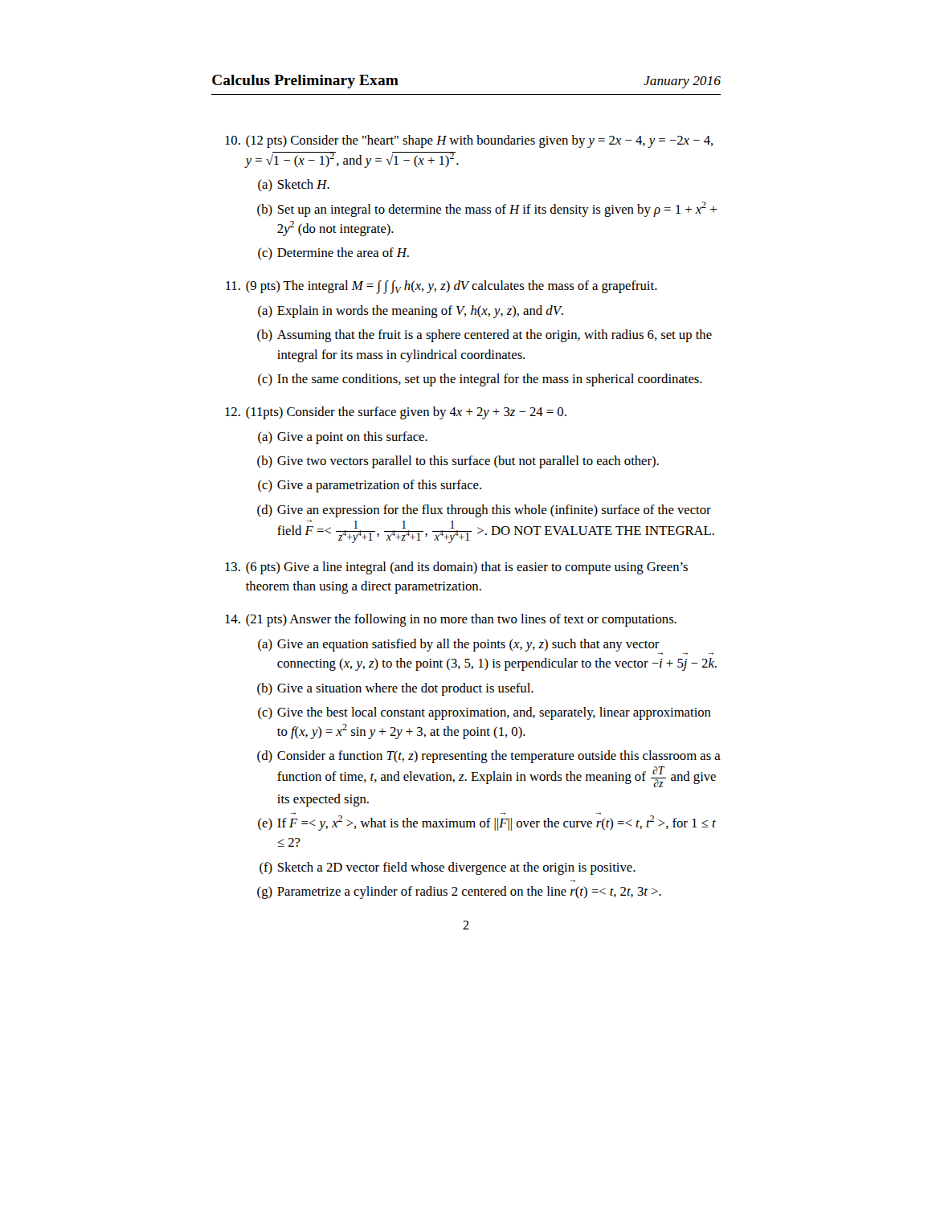Calculus Preliminary Exam
January 2016
10 (12 pts) Consider the "heart" shape H with boundaries given by y = 2x − 4, y = −2x − 4, y = √1 − (x − 1)2, and y = √1 − (x + 1)2.
(a) Sketch H.
(b) Set up an integral to determine the mass of H if its density is given by ρ = 1 + x2 + 2y2 (do not integrate).
(c) Determine the area of H.
11 (9 pts) The integral M = ∫ ∫ ∫V h(x, y, z) dV calculates the mass of a grapefruit.
(a) Explain in words the meaning of V, h(x, y, z), and dV.
(b) Assuming that the fruit is a sphere centered at the origin, with radius 6, set up the integral for its mass in cylindrical coordinates.
(c) In the same conditions, set up the integral for the mass in spherical coordinates.
12 (11pts) Consider the surface given by 4x + 2y + 3z − 24 = 0.
(a) Give a point on this surface.
(b) Give two vectors parallel to this surface (but not parallel to each other).
(c) Give a parametrization of this surface.
(d) Give an expression for the flux through this whole (infinite) surface of the vector field F =< 1 z4+y4+1, 1 x4+z4+1, 1 x4+y4+1 >. DO NOT EVALUATE THE INTEGRAL.
13 (6 pts) Give a line integral (and its domain) that is easier to compute using Green’s theorem than using a direct parametrization.
14 (21 pts) Answer the following in no more than two lines of text or computations.
(a) Give an equation satisfied by all the points (x, y, z) such that any vector connecting (x, y, z) to the point (3, 5, 1) is perpendicular to the vector −i + 5j − 2k.
(b) Give a situation where the dot product is useful.
(c) Give the best local constant approximation, and, separately, linear approximation to f(x, y) = x2 sin y + 2y + 3, at the point (1, 0).
(d) Consider a function T(t, z) representing the temperature outside this classroom as a function of time, t, and elevation, z. Explain in words the meaning of ∂T∂z and give its expected sign.
(e) If F =< y, x2 >, what is the maximum of ||F|| over the curve r(t) =< t, t2 >, for 1 ≤ t ≤ 2?
(f) Sketch a 2D vector field whose divergence at the origin is positive.
(g) Parametrize a cylinder of radius 2 centered on the line r(t) =< t, 2t, 3t >.
2